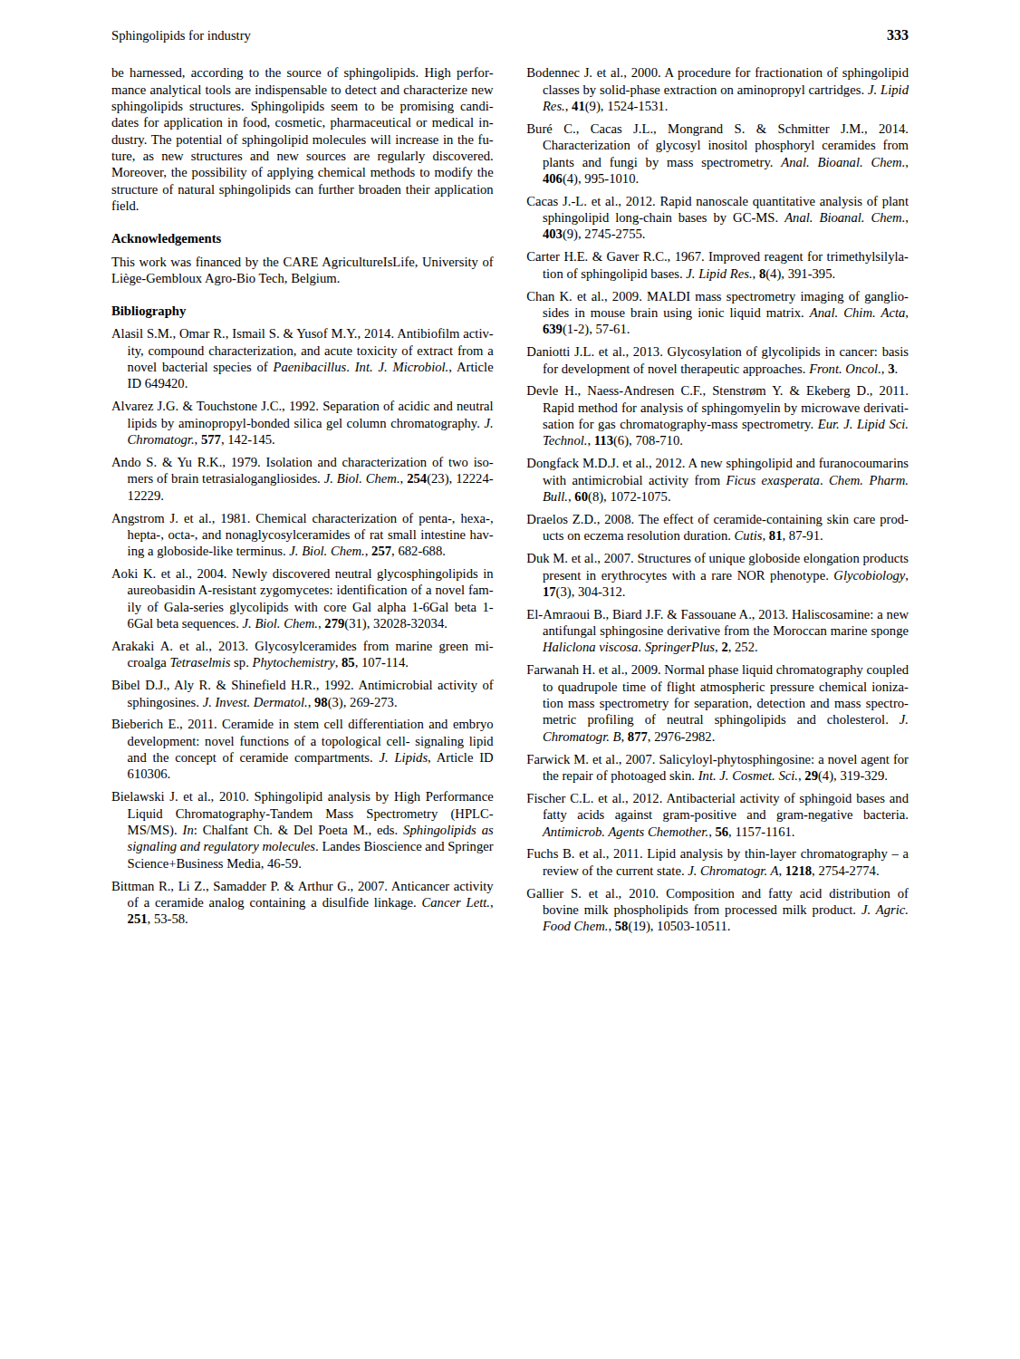Sphingolipids for industry 333
be harnessed, according to the source of sphingolipids. High performance analytical tools are indispensable to detect and characterize new sphingolipids structures. Sphingolipids seem to be promising candidates for application in food, cosmetic, pharmaceutical or medical industry. The potential of sphingolipid molecules will increase in the future, as new structures and new sources are regularly discovered. Moreover, the possibility of applying chemical methods to modify the structure of natural sphingolipids can further broaden their application field.
Acknowledgements
This work was financed by the CARE AgricultureIsLife, University of Liège-Gembloux Agro-Bio Tech, Belgium.
Bibliography
Alasil S.M., Omar R., Ismail S. & Yusof M.Y., 2014. Antibiofilm activity, compound characterization, and acute toxicity of extract from a novel bacterial species of Paenibacillus. Int. J. Microbiol., Article ID 649420.
Alvarez J.G. & Touchstone J.C., 1992. Separation of acidic and neutral lipids by aminopropyl-bonded silica gel column chromatography. J. Chromatogr., 577, 142-145.
Ando S. & Yu R.K., 1979. Isolation and characterization of two isomers of brain tetrasialogangliosides. J. Biol. Chem., 254(23), 12224-12229.
Angstrom J. et al., 1981. Chemical characterization of penta-, hexa-, hepta-, octa-, and nonaglycosylceramides of rat small intestine having a globoside-like terminus. J. Biol. Chem., 257, 682-688.
Aoki K. et al., 2004. Newly discovered neutral glycosphingolipids in aureobasidin A-resistant zygomycetes: identification of a novel family of Gala-series glycolipids with core Gal alpha 1-6Gal beta 1-6Gal beta sequences. J. Biol. Chem., 279(31), 32028-32034.
Arakaki A. et al., 2013. Glycosylceramides from marine green microalga Tetraselmis sp. Phytochemistry, 85, 107-114.
Bibel D.J., Aly R. & Shinefield H.R., 1992. Antimicrobial activity of sphingosines. J. Invest. Dermatol., 98(3), 269-273.
Bieberich E., 2011. Ceramide in stem cell differentiation and embryo development: novel functions of a topological cell- signaling lipid and the concept of ceramide compartments. J. Lipids, Article ID 610306.
Bielawski J. et al., 2010. Sphingolipid analysis by High Performance Liquid Chromatography-Tandem Mass Spectrometry (HPLC-MS/MS). In: Chalfant Ch. & Del Poeta M., eds. Sphingolipids as signaling and regulatory molecules. Landes Bioscience and Springer Science+Business Media, 46-59.
Bittman R., Li Z., Samadder P. & Arthur G., 2007. Anticancer activity of a ceramide analog containing a disulfide linkage. Cancer Lett., 251, 53-58.
Bodennec J. et al., 2000. A procedure for fractionation of sphingolipid classes by solid-phase extraction on aminopropyl cartridges. J. Lipid Res., 41(9), 1524-1531.
Buré C., Cacas J.L., Mongrand S. & Schmitter J.M., 2014. Characterization of glycosyl inositol phosphoryl ceramides from plants and fungi by mass spectrometry. Anal. Bioanal. Chem., 406(4), 995-1010.
Cacas J.-L. et al., 2012. Rapid nanoscale quantitative analysis of plant sphingolipid long-chain bases by GC-MS. Anal. Bioanal. Chem., 403(9), 2745-2755.
Carter H.E. & Gaver R.C., 1967. Improved reagent for trimethylsilylation of sphingolipid bases. J. Lipid Res., 8(4), 391-395.
Chan K. et al., 2009. MALDI mass spectrometry imaging of gangliosides in mouse brain using ionic liquid matrix. Anal. Chim. Acta, 639(1-2), 57-61.
Daniotti J.L. et al., 2013. Glycosylation of glycolipids in cancer: basis for development of novel therapeutic approaches. Front. Oncol., 3.
Devle H., Naess-Andresen C.F., Stenstrøm Y. & Ekeberg D., 2011. Rapid method for analysis of sphingomyelin by microwave derivatisation for gas chromatography-mass spectrometry. Eur. J. Lipid Sci. Technol., 113(6), 708-710.
Dongfack M.D.J. et al., 2012. A new sphingolipid and furanocoumarins with antimicrobial activity from Ficus exasperata. Chem. Pharm. Bull., 60(8), 1072-1075.
Draelos Z.D., 2008. The effect of ceramide-containing skin care products on eczema resolution duration. Cutis, 81, 87-91.
Duk M. et al., 2007. Structures of unique globoside elongation products present in erythrocytes with a rare NOR phenotype. Glycobiology, 17(3), 304-312.
El-Amraoui B., Biard J.F. & Fassouane A., 2013. Haliscosamine: a new antifungal sphingosine derivative from the Moroccan marine sponge Haliclona viscosa. SpringerPlus, 2, 252.
Farwanah H. et al., 2009. Normal phase liquid chromatography coupled to quadrupole time of flight atmospheric pressure chemical ionization mass spectrometry for separation, detection and mass spectrometric profiling of neutral sphingolipids and cholesterol. J. Chromatogr. B, 877, 2976-2982.
Farwick M. et al., 2007. Salicyloyl-phytosphingosine: a novel agent for the repair of photoaged skin. Int. J. Cosmet. Sci., 29(4), 319-329.
Fischer C.L. et al., 2012. Antibacterial activity of sphingoid bases and fatty acids against gram-positive and gram-negative bacteria. Antimicrob. Agents Chemother., 56, 1157-1161.
Fuchs B. et al., 2011. Lipid analysis by thin-layer chromatography – a review of the current state. J. Chromatogr. A, 1218, 2754-2774.
Gallier S. et al., 2010. Composition and fatty acid distribution of bovine milk phospholipids from processed milk product. J. Agric. Food Chem., 58(19), 10503-10511.